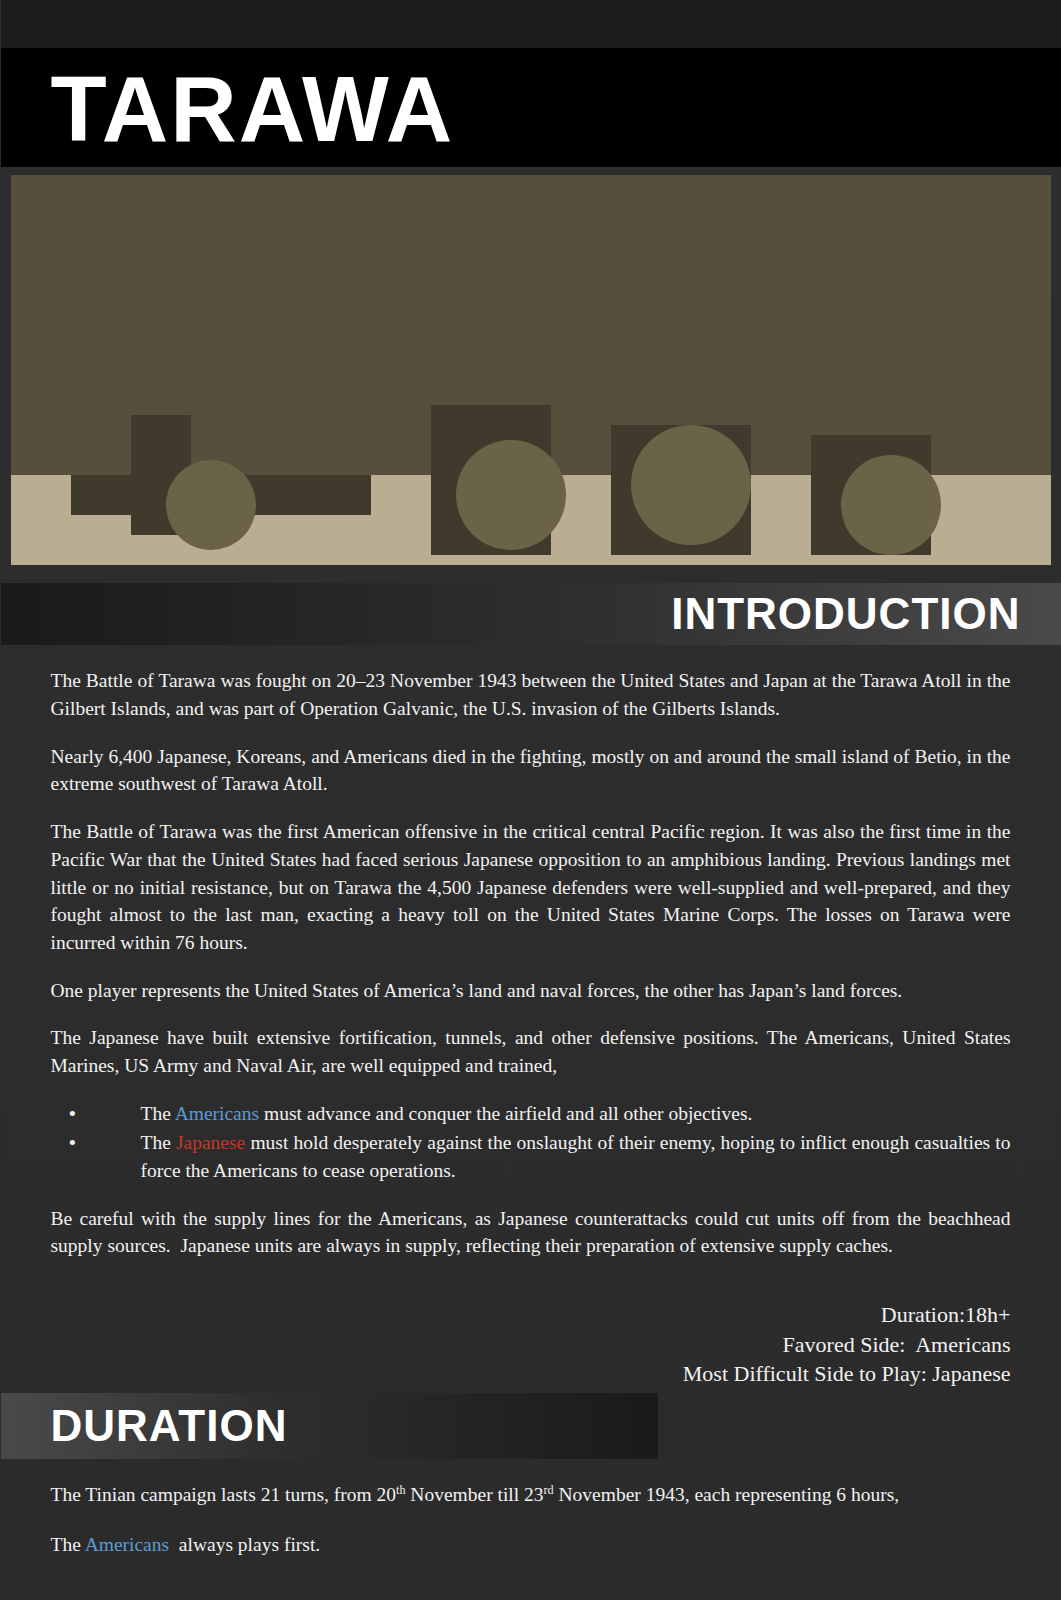Tarawa
Introduction
The Battle of Tarawa was fought on 20–23 November 1943 between the United States and Japan at the Tarawa Atoll in the Gilbert Islands, and was part of Operation Galvanic, the U.S. invasion of the Gilberts Islands.
Nearly 6,400 Japanese, Koreans, and Americans died in the fighting, mostly on and around the small island of Betio, in the extreme southwest of Tarawa Atoll.
The Battle of Tarawa was the first American offensive in the critical central Pacific region. It was also the first time in the Pacific War that the United States had faced serious Japanese opposition to an amphibious landing. Previous landings met little or no initial resistance, but on Tarawa the 4,500 Japanese defenders were well-supplied and well-prepared, and they fought almost to the last man, exacting a heavy toll on the United States Marine Corps. The losses on Tarawa were incurred within 76 hours.
One player represents the United States of America’s land and naval forces, the other has Japan’s land forces.
The Japanese have built extensive fortification, tunnels, and other defensive positions. The Americans, United States Marines, US Army and Naval Air, are well equipped and trained,
The Americans must advance and conquer the airfield and all other objectives.
The Japanese must hold desperately against the onslaught of their enemy, hoping to inflict enough casualties to force the Americans to cease operations.
Be careful with the supply lines for the Americans, as Japanese counterattacks could cut units off from the beachhead supply sources. Japanese units are always in supply, reflecting their preparation of extensive supply caches.
Duration:18h+
Favored Side: Americans
Most Difficult Side to Play: Japanese
Duration
The Tinian campaign lasts 21 turns, from 20th November till 23rd November 1943, each representing 6 hours,
The Americans always plays first.